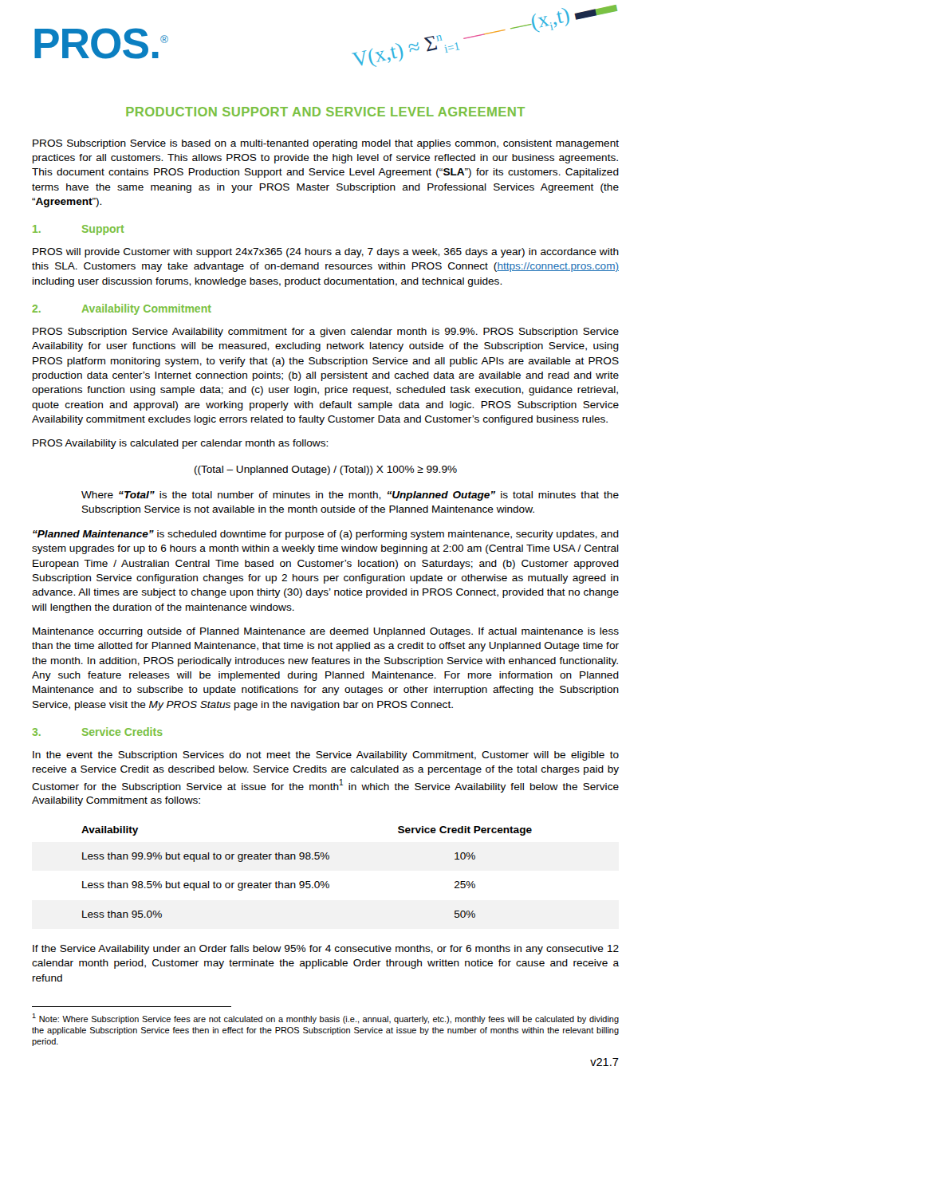PROS.®
V(x,t) ≈ Σni=1 —— —(xi,t) ▬▬
PRODUCTION SUPPORT AND SERVICE LEVEL AGREEMENT
PROS Subscription Service is based on a multi-tenanted operating model that applies common, consistent management practices for all customers. This allows PROS to provide the high level of service reflected in our business agreements. This document contains PROS Production Support and Service Level Agreement (“SLA”) for its customers. Capitalized terms have the same meaning as in your PROS Master Subscription and Professional Services Agreement (the “Agreement”).
1. Support
PROS will provide Customer with support 24x7x365 (24 hours a day, 7 days a week, 365 days a year) in accordance with this SLA. Customers may take advantage of on-demand resources within PROS Connect (https://connect.pros.com) including user discussion forums, knowledge bases, product documentation, and technical guides.
2. Availability Commitment
PROS Subscription Service Availability commitment for a given calendar month is 99.9%. PROS Subscription Service Availability for user functions will be measured, excluding network latency outside of the Subscription Service, using PROS platform monitoring system, to verify that (a) the Subscription Service and all public APIs are available at PROS production data center’s Internet connection points; (b) all persistent and cached data are available and read and write operations function using sample data; and (c) user login, price request, scheduled task execution, guidance retrieval, quote creation and approval) are working properly with default sample data and logic. PROS Subscription Service Availability commitment excludes logic errors related to faulty Customer Data and Customer’s configured business rules.
PROS Availability is calculated per calendar month as follows:
((Total – Unplanned Outage) / (Total)) X 100% ≥ 99.9%
Where “Total” is the total number of minutes in the month, “Unplanned Outage” is total minutes that the Subscription Service is not available in the month outside of the Planned Maintenance window.
“Planned Maintenance” is scheduled downtime for purpose of (a) performing system maintenance, security updates, and system upgrades for up to 6 hours a month within a weekly time window beginning at 2:00 am (Central Time USA / Central European Time / Australian Central Time based on Customer’s location) on Saturdays; and (b) Customer approved Subscription Service configuration changes for up 2 hours per configuration update or otherwise as mutually agreed in advance. All times are subject to change upon thirty (30) days’ notice provided in PROS Connect, provided that no change will lengthen the duration of the maintenance windows.
Maintenance occurring outside of Planned Maintenance are deemed Unplanned Outages. If actual maintenance is less than the time allotted for Planned Maintenance, that time is not applied as a credit to offset any Unplanned Outage time for the month. In addition, PROS periodically introduces new features in the Subscription Service with enhanced functionality. Any such feature releases will be implemented during Planned Maintenance. For more information on Planned Maintenance and to subscribe to update notifications for any outages or other interruption affecting the Subscription Service, please visit the My PROS Status page in the navigation bar on PROS Connect.
3. Service Credits
In the event the Subscription Services do not meet the Service Availability Commitment, Customer will be eligible to receive a Service Credit as described below. Service Credits are calculated as a percentage of the total charges paid by Customer for the Subscription Service at issue for the month1 in which the Service Availability fell below the Service Availability Commitment as follows:
| Availability | Service Credit Percentage |
| --- | --- |
| Less than 99.9% but equal to or greater than 98.5% | 10% |
| Less than 98.5% but equal to or greater than 95.0% | 25% |
| Less than 95.0% | 50% |
If the Service Availability under an Order falls below 95% for 4 consecutive months, or for 6 months in any consecutive 12 calendar month period, Customer may terminate the applicable Order through written notice for cause and receive a refund
1 Note: Where Subscription Service fees are not calculated on a monthly basis (i.e., annual, quarterly, etc.), monthly fees will be calculated by dividing the applicable Subscription Service fees then in effect for the PROS Subscription Service at issue by the number of months within the relevant billing period.
v21.7